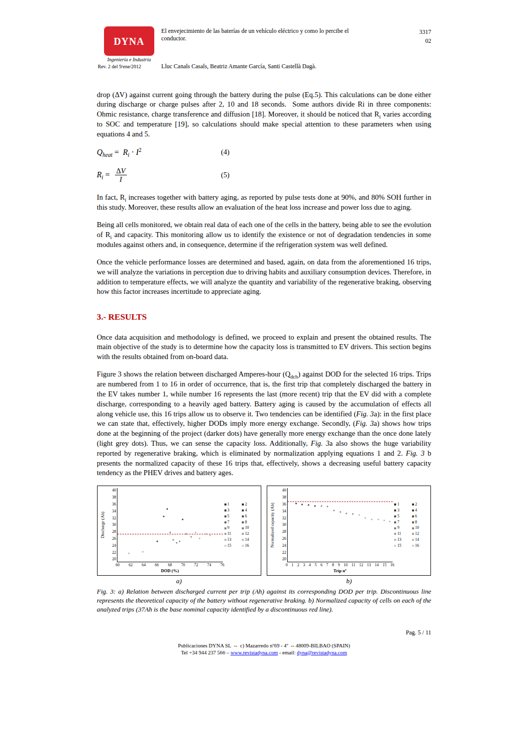Ingeniería e Industria
Rev. 2 del 9/ene/2012
El envejecimiento de las baterías de un vehículo eléctrico y como lo percibe el
conductor.
Lluc Canals Casals, Beatriz Amante García, Santi Castellà Dagà.
3317
02
drop (ΔV) against current going through the battery during the pulse (Eq.5). This calculations can be done either during discharge or charge pulses after 2, 10 and 18 seconds. Some authors divide Ri in three components: Ohmic resistance, charge transference and diffusion [18]. Moreover, it should be noticed that Ri varies according to SOC and temperature [19], so calculations should make special attention to these parameters when using equations 4 and 5.
Qheat = Ri · I2
(4)
Ri = ΔV I
(5)
In fact, Ri increases together with battery aging, as reported by pulse tests done at 90%, and 80% SOH further in this study. Moreover, these results allow an evaluation of the heat loss increase and power loss due to aging.
Being all cells monitored, we obtain real data of each one of the cells in the battery, being able to see the evolution of Ri and capacity. This monitoring allow us to identify the existence or not of degradation tendencies in some modules against others and, in consequence, determine if the refrigeration system was well defined.
Once the vehicle performance losses are determined and based, again, on data from the aforementioned 16 trips, we will analyze the variations in perception due to driving habits and auxiliary consumption devices. Therefore, in addition to temperature effects, we will analyze the quantity and variability of the regenerative braking, observing how this factor increases incertitude to appreciate aging.
3.- RESULTS
Once data acquisition and methodology is defined, we proceed to explain and present the obtained results. The main objective of the study is to determine how the capacity loss is transmitted to EV drivers. This section begins with the results obtained from on-board data.
Figure 3 shows the relation between discharged Amperes-hour (Qdch) against DOD for the selected 16 trips. Trips are numbered from 1 to 16 in order of occurrence, that is, the first trip that completely discharged the battery in the EV takes number 1, while number 16 represents the last (more recent) trip that the EV did with a complete discharge, corresponding to a heavily aged battery. Battery aging is caused by the accumulation of effects all along vehicle use, this 16 trips allow us to observe it. Two tendencies can be identified (Fig. 3a): in the first place we can state that, effectively, higher DODs imply more energy exchange. Secondly, (Fig. 3a) shows how trips done at the beginning of the project (darker dots) have generally more energy exchange than the once done lately (light grey dots). Thus, we can sense the capacity loss. Additionally, Fig. 3a also shows the huge variability reported by regenerative braking, which is eliminated by normalization applying equations 1 and 2. Fig. 3 b presents the normalized capacity of these 16 trips that, effectively, shows a decreasing useful battery capacity tendency as the PHEV drives and battery ages.
Discharge (Ah)
4038363432302826242220
1 2 3 4 5 6 7 8 9 10 11 12 13 14 15 16
606264666870727476
DOD (%)
Normalized capacity (Ah)
4038363432302826242220
1 2 3 4 5 6 7 8 9 10 11 12 13 14 15 16
012345678910111213141516
Trip nº
a)
b)
Fig. 3: a) Relation between discharged current per trip (Ah) against its corresponding DOD per trip. Discontinuous line represents the theoretical capacity of the battery without regenerative braking. b) Normalized capacity of cells on each of the analyzed trips (37Ah is the base nominal capacity identified by a discontinuous red line).
Pag. 5 / 11
Publicaciones DYNA SL -- c) Mazarredo nº69 - 4º -- 48009-BILBAO (SPAIN)
Tel +34 944 237 566 – www.revistadyna.com - email: dyna@revistadyna.com